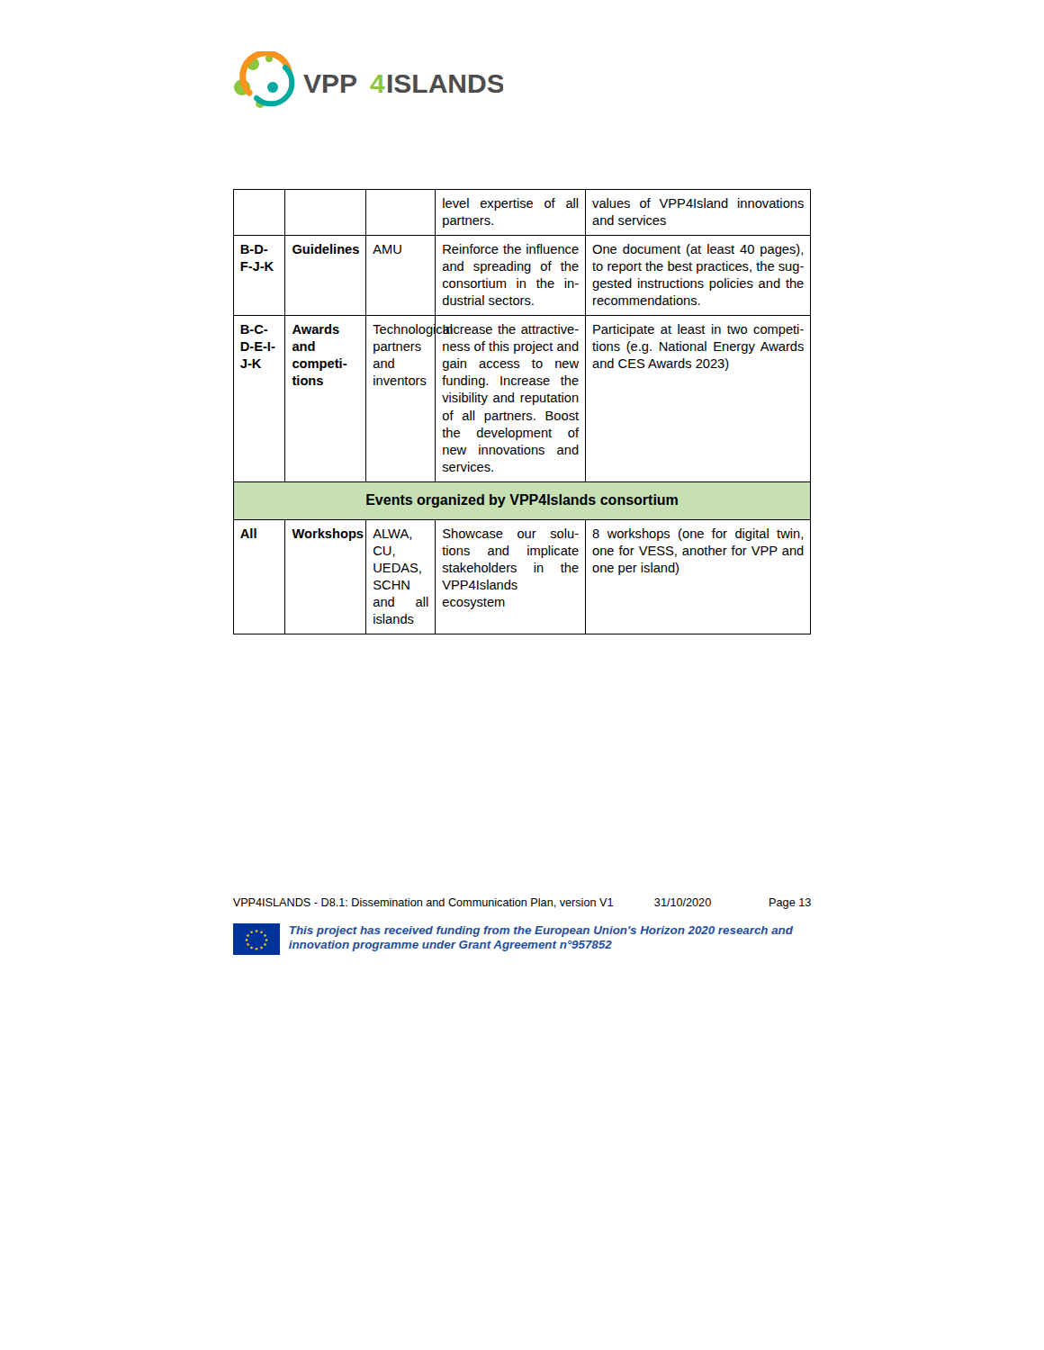VPP 4 ISLANDS
| | | | level expertise of all partners. | values of VPP4Island innovations and services |
| B-D-F-J-K | Guidelines | AMU | Reinforce the influence and spreading of the consortium in the industrial sectors. | One document (at least 40 pages), to report the best practices, the suggested instructions policies and the recommendations. |
| B-C-D-E-I-J-K | Awards and competitions | Technological partners and inventors | Increase the attractiveness of this project and gain access to new funding. Increase the visibility and reputation of all partners. Boost the development of new innovations and services. | Participate at least in two competitions (e.g. National Energy Awards and CES Awards 2023) |
| Events organized by VPP4Islands consortium |
| All | Workshops | ALWA, CU, UEDAS, SCHN and all islands | Showcase our solutions and implicate stakeholders in the VPP4Islands ecosystem | 8 workshops (one for digital twin, one for VESS, another for VPP and one per island) |
VPP4ISLANDS - D8.1: Dissemination and Communication Plan, version V1 31/10/2020 Page 13
This project has received funding from the European Union's Horizon 2020 research and innovation programme under Grant Agreement n°957852